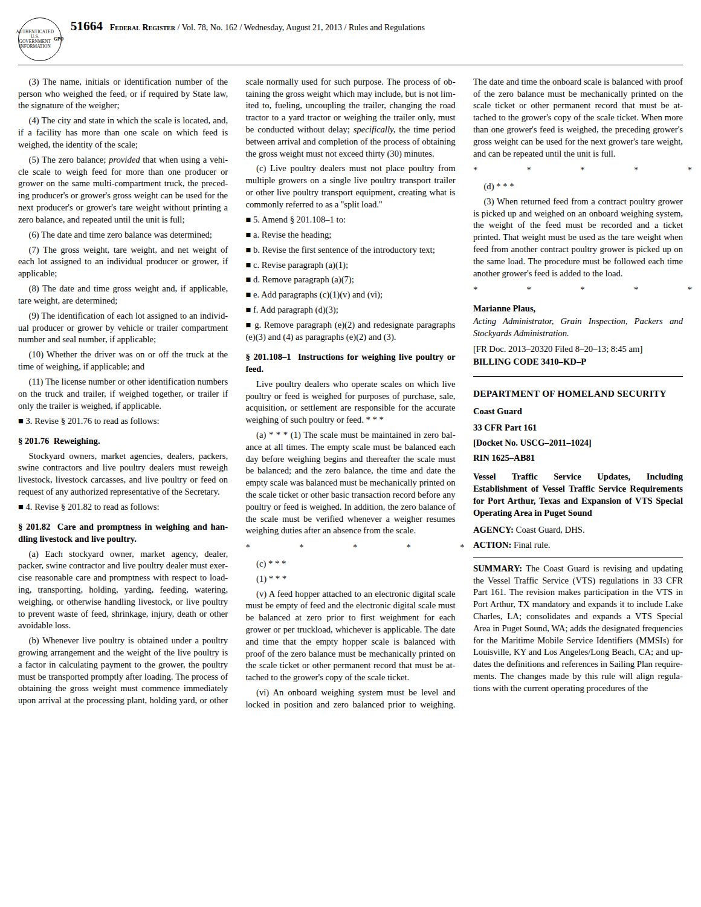AUTHENTICATED
U.S. GOVERNMENT
INFORMATION
GPO
51664 Federal Register / Vol. 78, No. 162 / Wednesday, August 21, 2013 / Rules and Regulations
(3) The name, initials or identification number of the person who weighed the feed, or if required by State law, the signature of the weigher;
(4) The city and state in which the scale is located, and, if a facility has more than one scale on which feed is weighed, the identity of the scale;
(5) The zero balance; provided that when using a vehicle scale to weigh feed for more than one producer or grower on the same multi-compartment truck, the preceding producer's or grower's gross weight can be used for the next producer's or grower's tare weight without printing a zero balance, and repeated until the unit is full;
(6) The date and time zero balance was determined;
(7) The gross weight, tare weight, and net weight of each lot assigned to an individual producer or grower, if applicable;
(8) The date and time gross weight and, if applicable, tare weight, are determined;
(9) The identification of each lot assigned to an individual producer or grower by vehicle or trailer compartment number and seal number, if applicable;
(10) Whether the driver was on or off the truck at the time of weighing, if applicable; and
(11) The license number or other identification numbers on the truck and trailer, if weighed together, or trailer if only the trailer is weighed, if applicable.
3. Revise § 201.76 to read as follows:
§ 201.76 Reweighing.
Stockyard owners, market agencies, dealers, packers, swine contractors and live poultry dealers must reweigh livestock, livestock carcasses, and live poultry or feed on request of any authorized representative of the Secretary.
4. Revise § 201.82 to read as follows:
§ 201.82 Care and promptness in weighing and handling livestock and live poultry.
(a) Each stockyard owner, market agency, dealer, packer, swine contractor and live poultry dealer must exercise reasonable care and promptness with respect to loading, transporting, holding, yarding, feeding, watering, weighing, or otherwise handling livestock, or live poultry to prevent waste of feed, shrinkage, injury, death or other avoidable loss.
(b) Whenever live poultry is obtained under a poultry growing arrangement and the weight of the live poultry is a factor in calculating payment to the grower, the poultry must be transported promptly after loading. The process of obtaining the gross weight must commence immediately upon arrival at the processing plant, holding yard, or other scale normally used for such purpose. The process of obtaining the gross weight which may include, but is not limited to, fueling, uncoupling the trailer, changing the road tractor to a yard tractor or weighing the trailer only, must be conducted without delay; specifically, the time period between arrival and completion of the process of obtaining the gross weight must not exceed thirty (30) minutes.
(c) Live poultry dealers must not place poultry from multiple growers on a single live poultry transport trailer or other live poultry transport equipment, creating what is commonly referred to as a ''split load.''
5. Amend § 201.108–1 to:
a. Revise the heading;
b. Revise the first sentence of the introductory text;
c. Revise paragraph (a)(1);
d. Remove paragraph (a)(7);
e. Add paragraphs (c)(1)(v) and (vi);
f. Add paragraph (d)(3);
g. Remove paragraph (e)(2) and redesignate paragraphs (e)(3) and (4) as paragraphs (e)(2) and (3).
§ 201.108–1 Instructions for weighing live poultry or feed.
Live poultry dealers who operate scales on which live poultry or feed is weighed for purposes of purchase, sale, acquisition, or settlement are responsible for the accurate weighing of such poultry or feed. * * *
(a) * * * (1) The scale must be maintained in zero balance at all times. The empty scale must be balanced each day before weighing begins and thereafter the scale must be balanced; and the zero balance, the time and date the empty scale was balanced must be mechanically printed on the scale ticket or other basic transaction record before any poultry or feed is weighed. In addition, the zero balance of the scale must be verified whenever a weigher resumes weighing duties after an absence from the scale.
* * * * *
(c) * * *
(1) * * *
(v) A feed hopper attached to an electronic digital scale must be empty of feed and the electronic digital scale must be balanced at zero prior to first weighment for each grower or per truckload, whichever is applicable. The date and time that the empty hopper scale is balanced with proof of the zero balance must be mechanically printed on the scale ticket or other permanent record that must be attached to the grower's copy of the scale ticket.
(vi) An onboard weighing system must be level and locked in position and zero balanced prior to weighing. The date and time the onboard scale is balanced with proof of the zero balance must be mechanically printed on the scale ticket or other permanent record that must be attached to the grower's copy of the scale ticket. When more than one grower's feed is weighed, the preceding grower's gross weight can be used for the next grower's tare weight, and can be repeated until the unit is full.
* * * * *
(d) * * *
(3) When returned feed from a contract poultry grower is picked up and weighed on an onboard weighing system, the weight of the feed must be recorded and a ticket printed. That weight must be used as the tare weight when feed from another contract poultry grower is picked up on the same load. The procedure must be followed each time another grower's feed is added to the load.
* * * * *
Marianne Plaus,
Acting Administrator, Grain Inspection, Packers and Stockyards Administration.
[FR Doc. 2013–20320 Filed 8–20–13; 8:45 am]
BILLING CODE 3410–KD–P
DEPARTMENT OF HOMELAND SECURITY
Coast Guard
33 CFR Part 161
[Docket No. USCG–2011–1024]
RIN 1625–AB81
Vessel Traffic Service Updates, Including Establishment of Vessel Traffic Service Requirements for Port Arthur, Texas and Expansion of VTS Special Operating Area in Puget Sound
AGENCY: Coast Guard, DHS.
ACTION: Final rule.
SUMMARY: The Coast Guard is revising and updating the Vessel Traffic Service (VTS) regulations in 33 CFR Part 161. The revision makes participation in the VTS in Port Arthur, TX mandatory and expands it to include Lake Charles, LA; consolidates and expands a VTS Special Area in Puget Sound, WA; adds the designated frequencies for the Maritime Mobile Service Identifiers (MMSIs) for Louisville, KY and Los Angeles/Long Beach, CA; and updates the definitions and references in Sailing Plan requirements. The changes made by this rule will align regulations with the current operating procedures of the